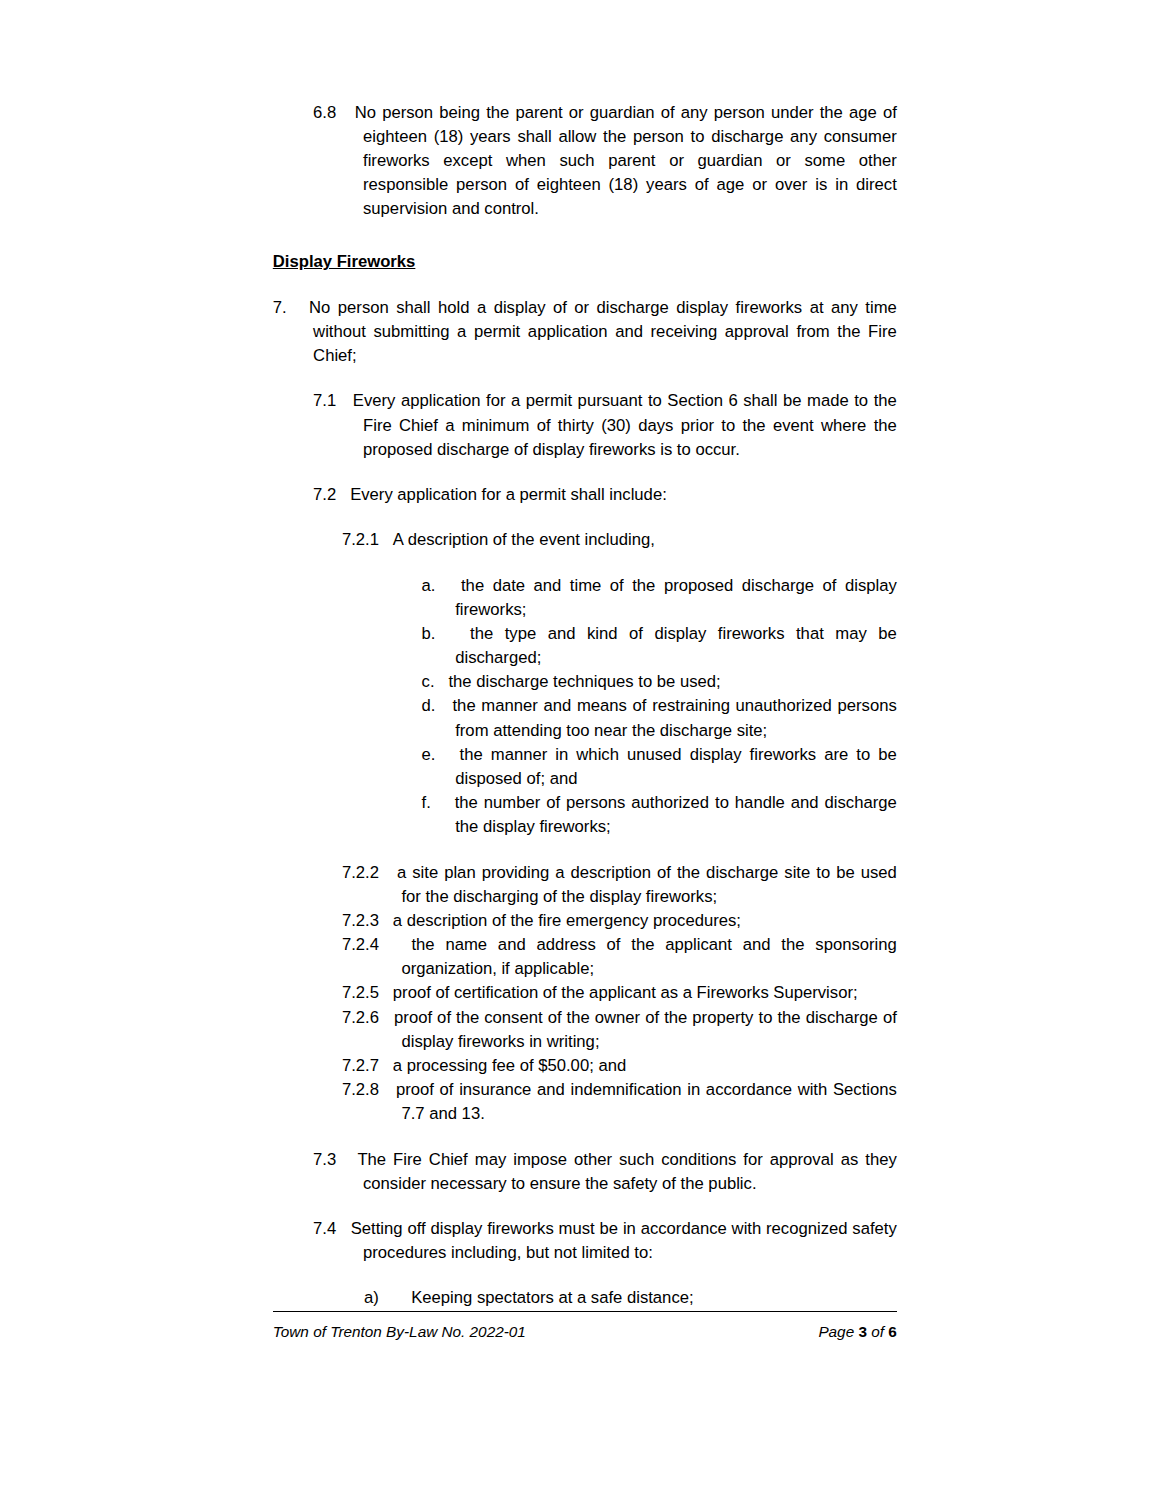6.8 No person being the parent or guardian of any person under the age of eighteen (18) years shall allow the person to discharge any consumer fireworks except when such parent or guardian or some other responsible person of eighteen (18) years of age or over is in direct supervision and control.
Display Fireworks
7. No person shall hold a display of or discharge display fireworks at any time without submitting a permit application and receiving approval from the Fire Chief;
7.1 Every application for a permit pursuant to Section 6 shall be made to the Fire Chief a minimum of thirty (30) days prior to the event where the proposed discharge of display fireworks is to occur.
7.2 Every application for a permit shall include:
7.2.1 A description of the event including,
a. the date and time of the proposed discharge of display fireworks;
b. the type and kind of display fireworks that may be discharged;
c. the discharge techniques to be used;
d. the manner and means of restraining unauthorized persons from attending too near the discharge site;
e. the manner in which unused display fireworks are to be disposed of; and
f. the number of persons authorized to handle and discharge the display fireworks;
7.2.2 a site plan providing a description of the discharge site to be used for the discharging of the display fireworks;
7.2.3 a description of the fire emergency procedures;
7.2.4 the name and address of the applicant and the sponsoring organization, if applicable;
7.2.5 proof of certification of the applicant as a Fireworks Supervisor;
7.2.6 proof of the consent of the owner of the property to the discharge of display fireworks in writing;
7.2.7 a processing fee of $50.00; and
7.2.8 proof of insurance and indemnification in accordance with Sections 7.7 and 13.
7.3 The Fire Chief may impose other such conditions for approval as they consider necessary to ensure the safety of the public.
7.4 Setting off display fireworks must be in accordance with recognized safety procedures including, but not limited to:
a) Keeping spectators at a safe distance;
Town of Trenton By-Law No. 2022-01
Page 3 of 6